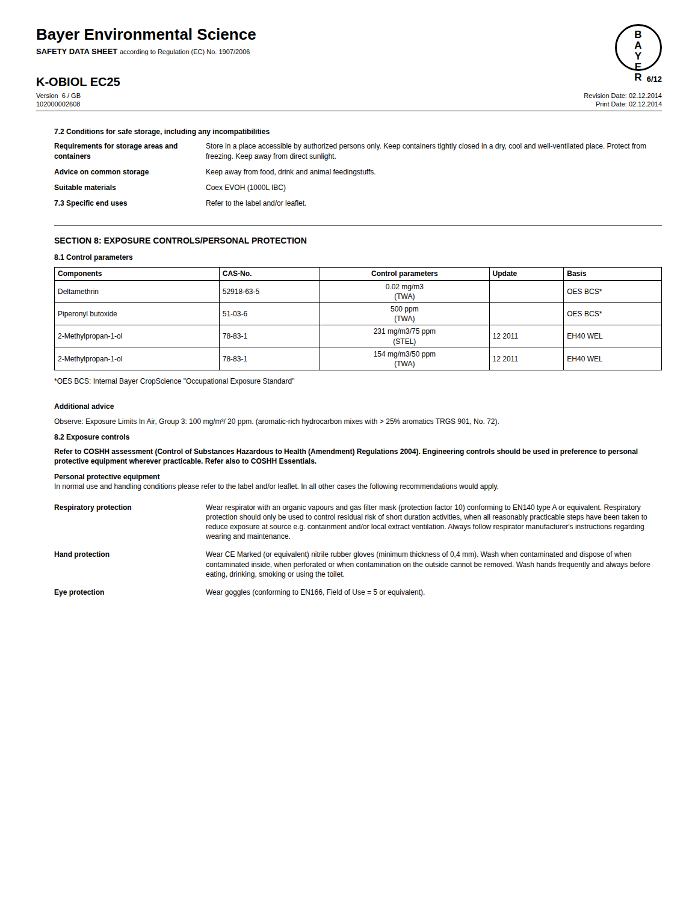Bayer Environmental Science
SAFETY DATA SHEET according to Regulation (EC) No. 1907/2006
B
A
Y
E
R
K-OBIOL EC25
6/12
Version 6 / GB
102000002608
Revision Date: 02.12.2014
Print Date: 02.12.2014
7.2 Conditions for safe storage, including any incompatibilities
| Requirements for storage areas and containers | Store in a place accessible by authorized persons only. Keep containers tightly closed in a dry, cool and well-ventilated place. Protect from freezing. Keep away from direct sunlight. |
| Advice on common storage | Keep away from food, drink and animal feedingstuffs. |
| Suitable materials | Coex EVOH (1000L IBC) |
| 7.3 Specific end uses | Refer to the label and/or leaflet. |
SECTION 8: EXPOSURE CONTROLS/PERSONAL PROTECTION
8.1 Control parameters
| Components | CAS-No. | Control parameters | Update | Basis |
| --- | --- | --- | --- | --- |
| Deltamethrin | 52918-63-5 | 0.02 mg/m3 (TWA) | | OES BCS* |
| Piperonyl butoxide | 51-03-6 | 500 ppm (TWA) | | OES BCS* |
| 2-Methylpropan-1-ol | 78-83-1 | 231 mg/m3/75 ppm (STEL) | 12 2011 | EH40 WEL |
| 2-Methylpropan-1-ol | 78-83-1 | 154 mg/m3/50 ppm (TWA) | 12 2011 | EH40 WEL |
*OES BCS: Internal Bayer CropScience "Occupational Exposure Standard"
Additional advice
Observe: Exposure Limits In Air, Group 3: 100 mg/m³/ 20 ppm. (aromatic-rich hydrocarbon mixes with > 25% aromatics TRGS 901, No. 72).
8.2 Exposure controls
Refer to COSHH assessment (Control of Substances Hazardous to Health (Amendment) Regulations 2004). Engineering controls should be used in preference to personal protective equipment wherever practicable. Refer also to COSHH Essentials.
Personal protective equipment
In normal use and handling conditions please refer to the label and/or leaflet. In all other cases the following recommendations would apply.
| Respiratory protection | Wear respirator with an organic vapours and gas filter mask (protection factor 10) conforming to EN140 type A or equivalent. Respiratory protection should only be used to control residual risk of short duration activities, when all reasonably practicable steps have been taken to reduce exposure at source e.g. containment and/or local extract ventilation. Always follow respirator manufacturer's instructions regarding wearing and maintenance. |
| Hand protection | Wear CE Marked (or equivalent) nitrile rubber gloves (minimum thickness of 0,4 mm). Wash when contaminated and dispose of when contaminated inside, when perforated or when contamination on the outside cannot be removed. Wash hands frequently and always before eating, drinking, smoking or using the toilet. |
| Eye protection | Wear goggles (conforming to EN166, Field of Use = 5 or equivalent). |